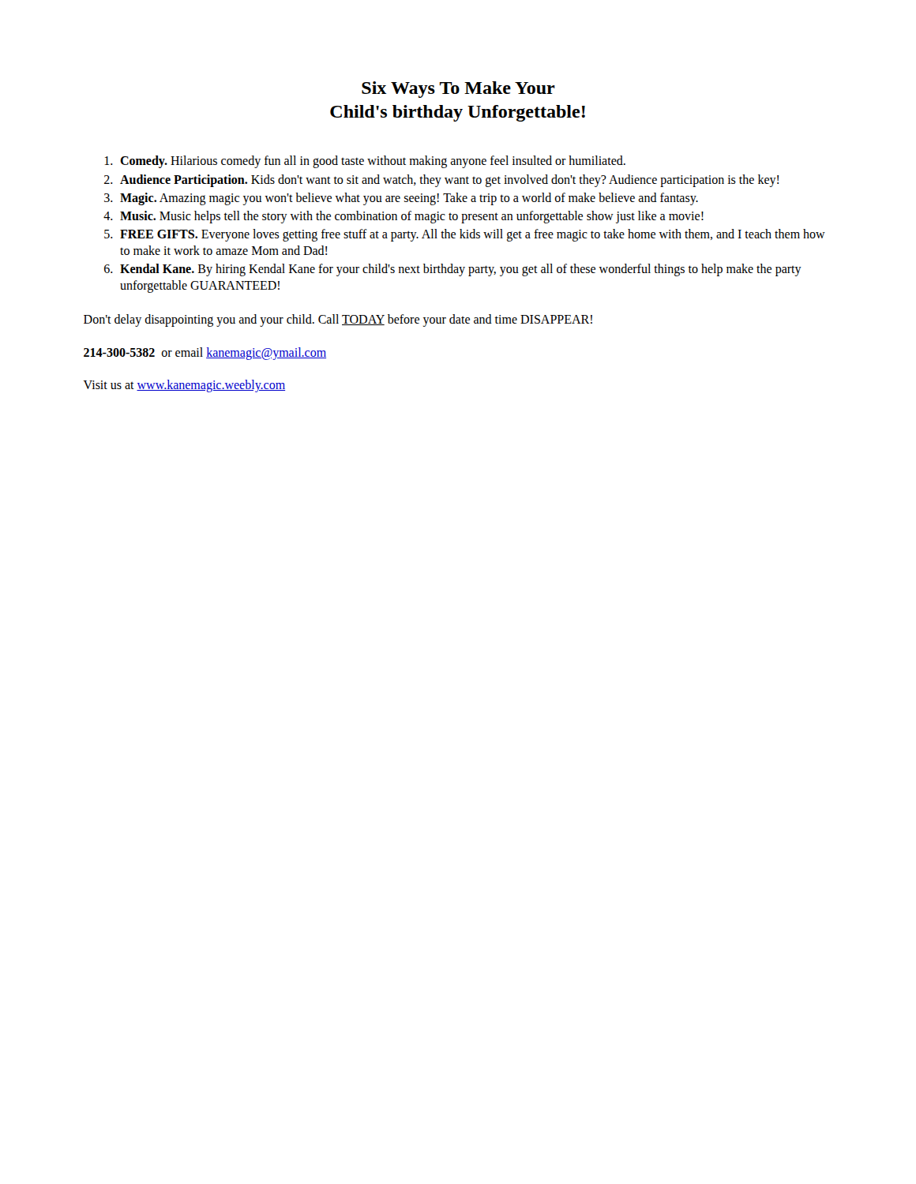Six Ways To Make Your
Child's birthday Unforgettable!
Comedy. Hilarious comedy fun all in good taste without making anyone feel insulted or humiliated.
Audience Participation. Kids don't want to sit and watch, they want to get involved don't they? Audience participation is the key!
Magic. Amazing magic you won't believe what you are seeing! Take a trip to a world of make believe and fantasy.
Music. Music helps tell the story with the combination of magic to present an unforgettable show just like a movie!
FREE GIFTS. Everyone loves getting free stuff at a party. All the kids will get a free magic to take home with them, and I teach them how to make it work to amaze Mom and Dad!
Kendal Kane. By hiring Kendal Kane for your child's next birthday party, you get all of these wonderful things to help make the party unforgettable GUARANTEED!
Don't delay disappointing you and your child. Call TODAY before your date and time DISAPPEAR!
214-300-5382 or email kanemagic@ymail.com
Visit us at www.kanemagic.weebly.com